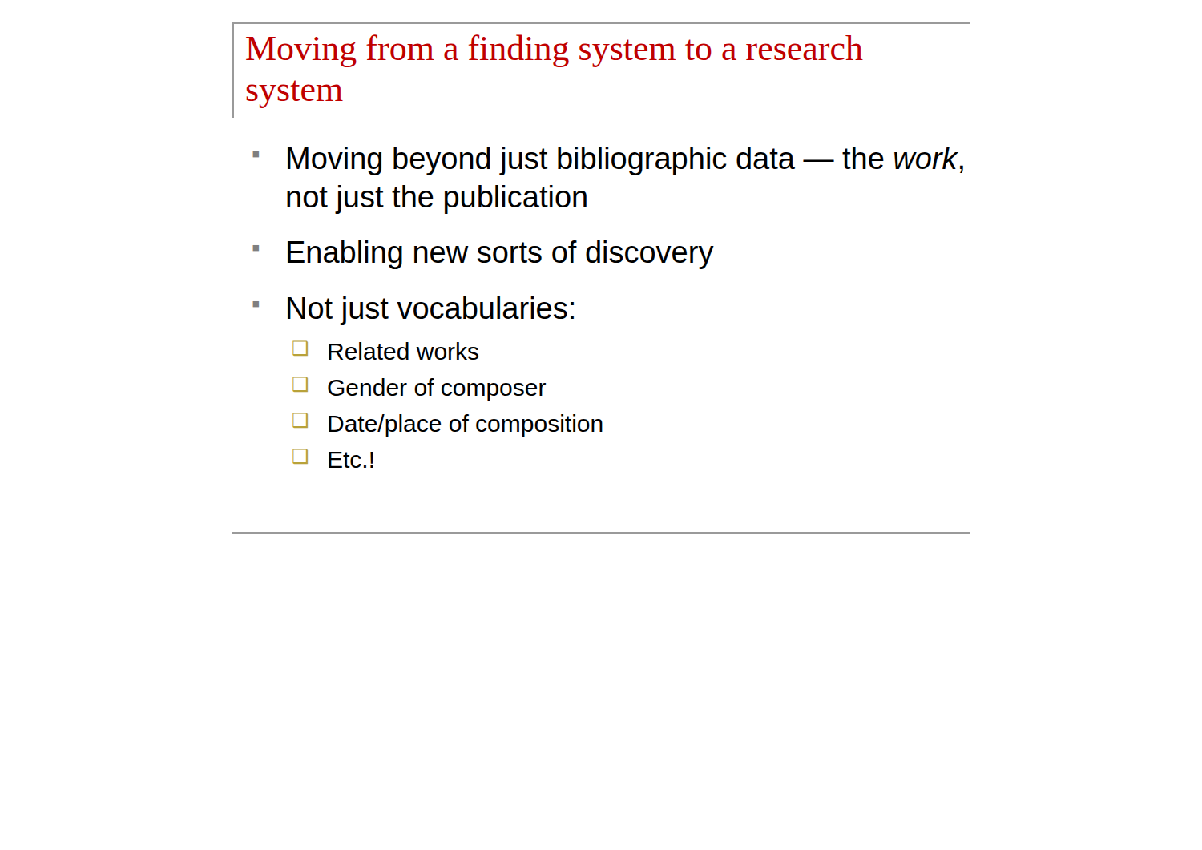Moving from a finding system to a research system
Moving beyond just bibliographic data — the work, not just the publication
Enabling new sorts of discovery
Not just vocabularies:
Related works
Gender of composer
Date/place of composition
Etc.!